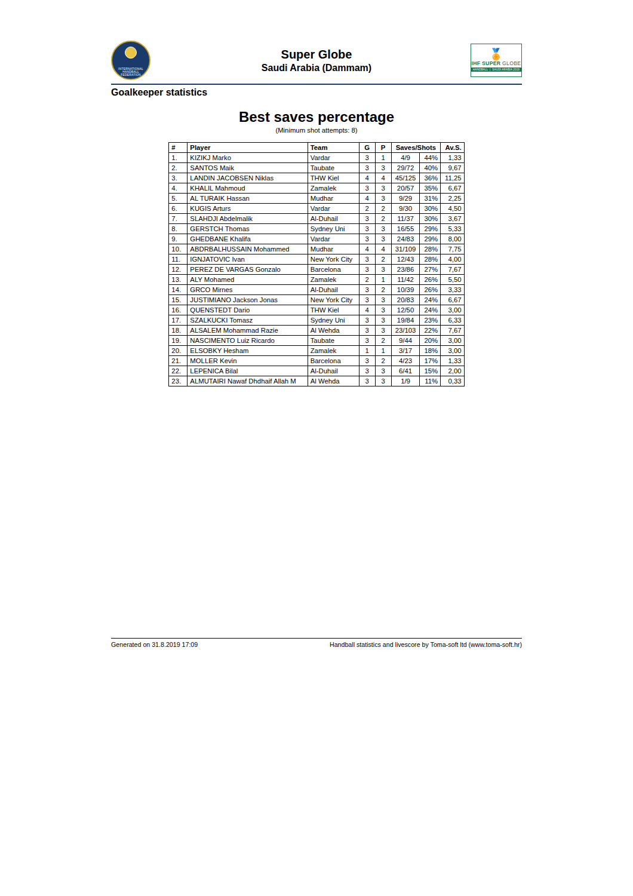INTERNATIONAL HANDBALL FEDERATION
Super Globe
Saudi Arabia (Dammam)
🏅
IHF SUPER GLOBE
HANDBALL | SAUDI ARABIA 2019
Goalkeeper statistics
Best saves percentage
(Minimum shot attempts: 8)
| # | Player | Team | G | P | Saves/Shots | Av.S. |
| --- | --- | --- | --- | --- | --- | --- |
| 1. | KIZIKJ Marko | Vardar | 3 | 1 | 4/9 | 44% | 1,33 |
| 2. | SANTOS Maik | Taubate | 3 | 3 | 29/72 | 40% | 9,67 |
| 3. | LANDIN JACOBSEN Niklas | THW Kiel | 4 | 4 | 45/125 | 36% | 11,25 |
| 4. | KHALIL Mahmoud | Zamalek | 3 | 3 | 20/57 | 35% | 6,67 |
| 5. | AL TURAIK Hassan | Mudhar | 4 | 3 | 9/29 | 31% | 2,25 |
| 6. | KUGIS Arturs | Vardar | 2 | 2 | 9/30 | 30% | 4,50 |
| 7. | SLAHDJI Abdelmalik | Al-Duhail | 3 | 2 | 11/37 | 30% | 3,67 |
| 8. | GERSTCH Thomas | Sydney Uni | 3 | 3 | 16/55 | 29% | 5,33 |
| 9. | GHEDBANE Khalifa | Vardar | 3 | 3 | 24/83 | 29% | 8,00 |
| 10. | ABDRBALHUSSAIN Mohammed | Mudhar | 4 | 4 | 31/109 | 28% | 7,75 |
| 11. | IGNJATOVIC Ivan | New York City | 3 | 2 | 12/43 | 28% | 4,00 |
| 12. | PEREZ DE VARGAS Gonzalo | Barcelona | 3 | 3 | 23/86 | 27% | 7,67 |
| 13. | ALY Mohamed | Zamalek | 2 | 1 | 11/42 | 26% | 5,50 |
| 14. | GRCO Mirnes | Al-Duhail | 3 | 2 | 10/39 | 26% | 3,33 |
| 15. | JUSTIMIANO Jackson Jonas | New York City | 3 | 3 | 20/83 | 24% | 6,67 |
| 16. | QUENSTEDT Dario | THW Kiel | 4 | 3 | 12/50 | 24% | 3,00 |
| 17. | SZALKUCKI Tomasz | Sydney Uni | 3 | 3 | 19/84 | 23% | 6,33 |
| 18. | ALSALEM Mohammad Razie | Al Wehda | 3 | 3 | 23/103 | 22% | 7,67 |
| 19. | NASCIMENTO Luiz Ricardo | Taubate | 3 | 2 | 9/44 | 20% | 3,00 |
| 20. | ELSOBKY Hesham | Zamalek | 1 | 1 | 3/17 | 18% | 3,00 |
| 21. | MOLLER Kevin | Barcelona | 3 | 2 | 4/23 | 17% | 1,33 |
| 22. | LEPENICA Bilal | Al-Duhail | 3 | 3 | 6/41 | 15% | 2,00 |
| 23. | ALMUTAIRI Nawaf Dhdhaif Allah M | Al Wehda | 3 | 3 | 1/9 | 11% | 0,33 |
Generated on 31.8.2019 17:09
Handball statistics and livescore by Toma-soft ltd (www.toma-soft.hr)